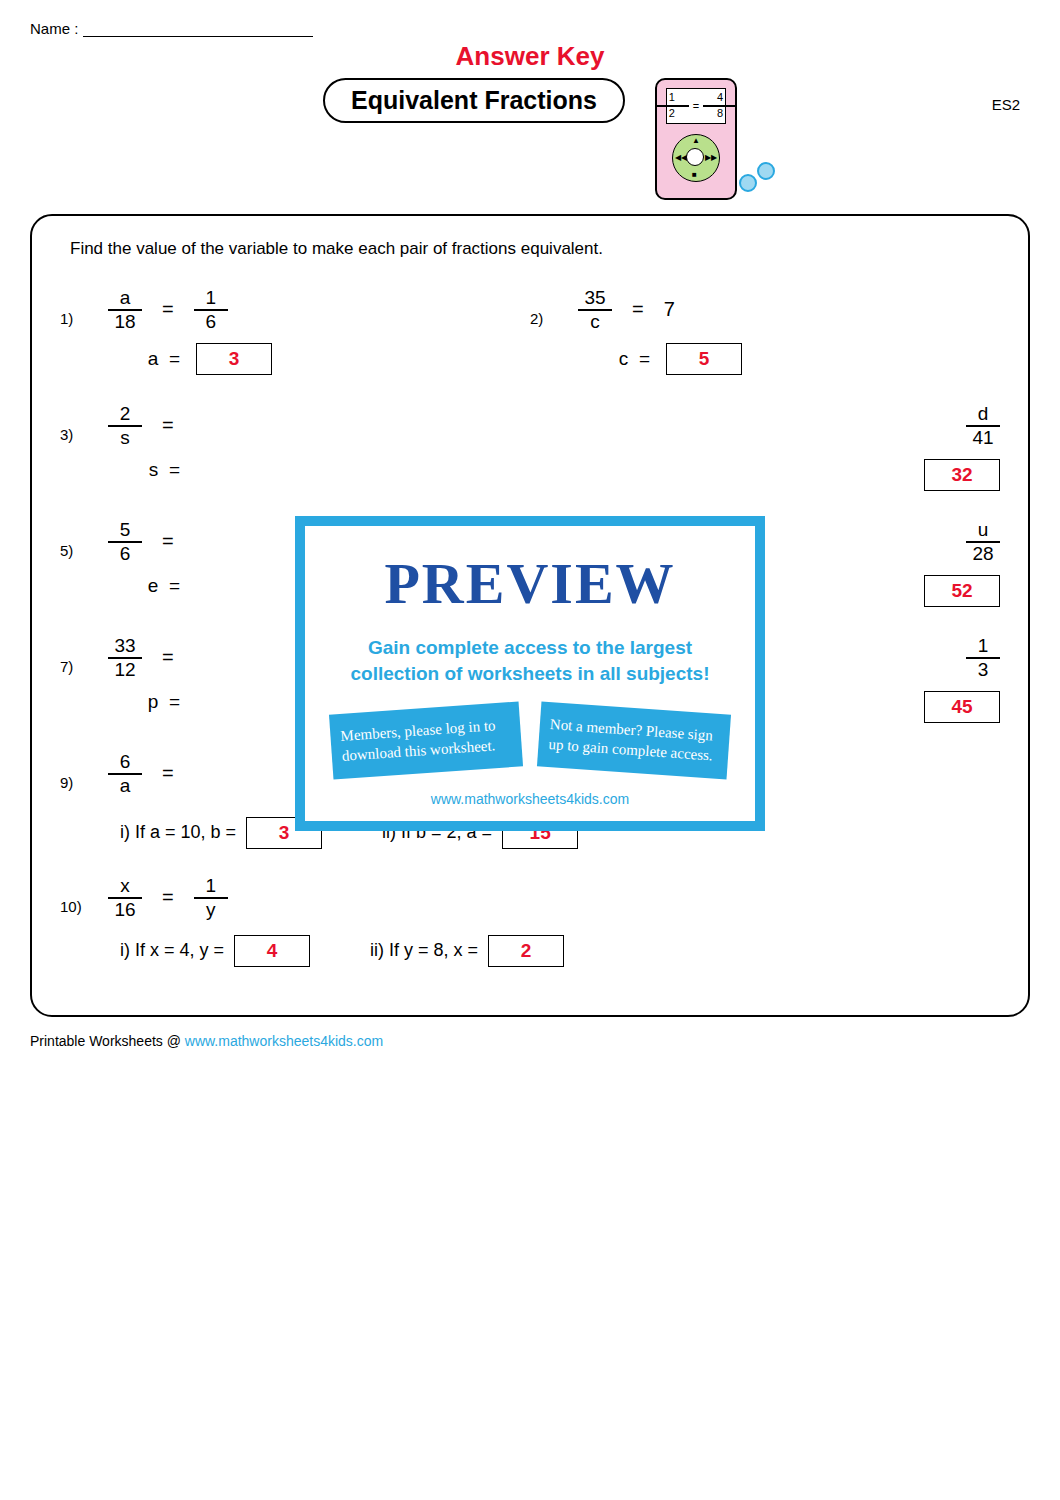Name :
Answer Key
Equivalent Fractions
1 2 = 4 8
▲
■
◀◀
▶▶
ES2
Find the value of the variable to make each pair of fractions equivalent.
| 1) a 18 = 1 6 a = 3 | 2) 35 c = 7 c = 5 |
| 3) 2 s = s = | d 41 32 |
| 5) 5 6 = e = | u 28 52 |
| 7) 33 12 = p = | 1 3 45 |
| 9) 6 a = |
i) If a = 10, b = 3
ii) If b = 2, a = 15
10) x 16 = 1 y
i) If x = 4, y = 4
ii) If y = 8, x = 2
PREVIEW
Gain complete access to the largest
collection of worksheets in all subjects!
Members, please log in to download this worksheet.
Not a member? Please sign up to gain complete access.
www.mathworksheets4kids.com
Printable Worksheets @ www.mathworksheets4kids.com